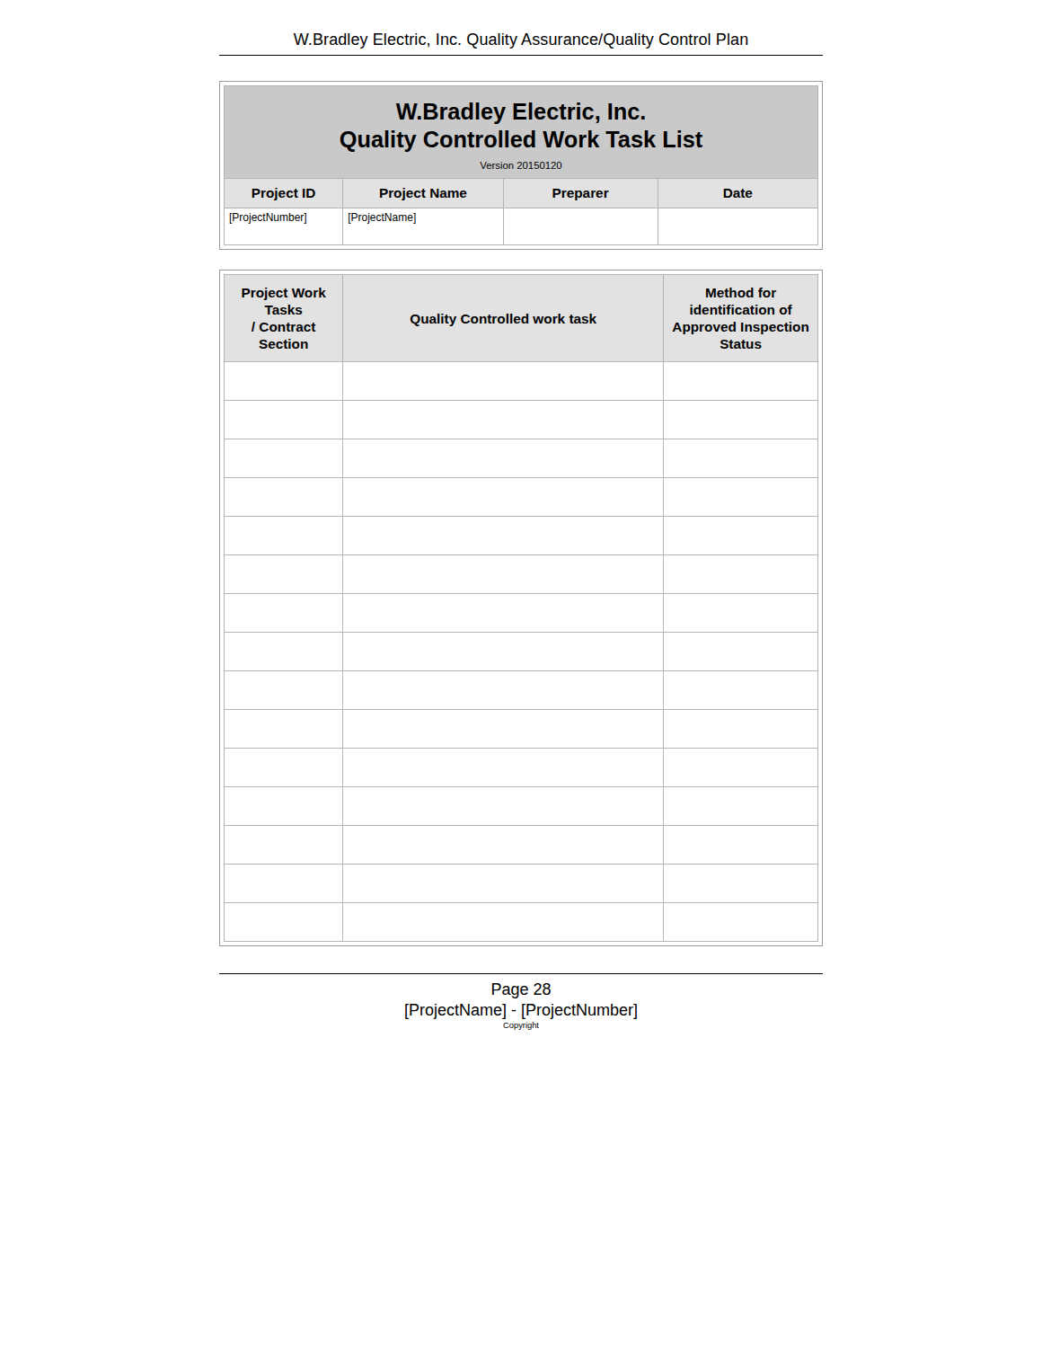W.Bradley Electric, Inc. Quality Assurance/Quality Control Plan
W.Bradley Electric, Inc.
Quality Controlled Work Task List
Version 20150120
| Project ID | Project Name | Preparer | Date |
| --- | --- | --- | --- |
| [ProjectNumber] | [ProjectName] | | |
| Project Work Tasks / Contract Section | Quality Controlled work task | Method for identification of Approved Inspection Status |
| --- | --- | --- |
Page 28
[ProjectName] - [ProjectNumber]
Copyright